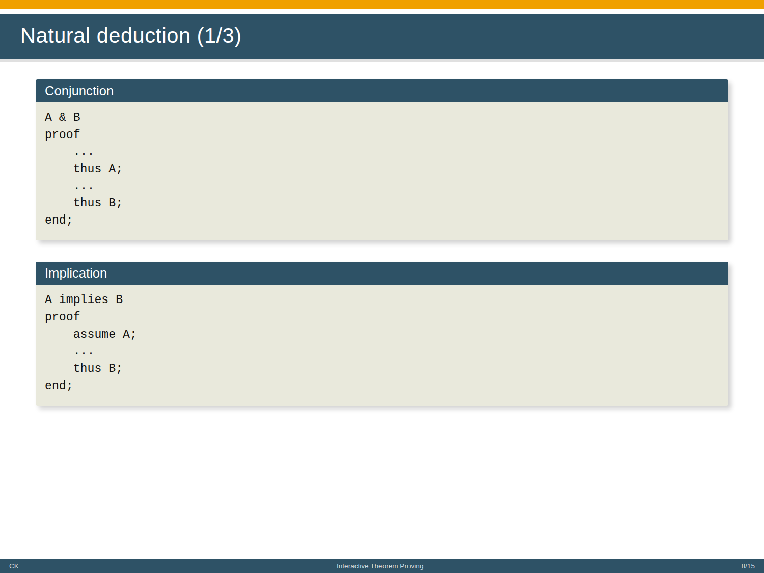Natural deduction (1/3)
Conjunction
A & B
proof
    ...
    thus A;
    ...
    thus B;
end;
Implication
A implies B
proof
    assume A;
    ...
    thus B;
end;
CK Interactive Theorem Proving 8/15